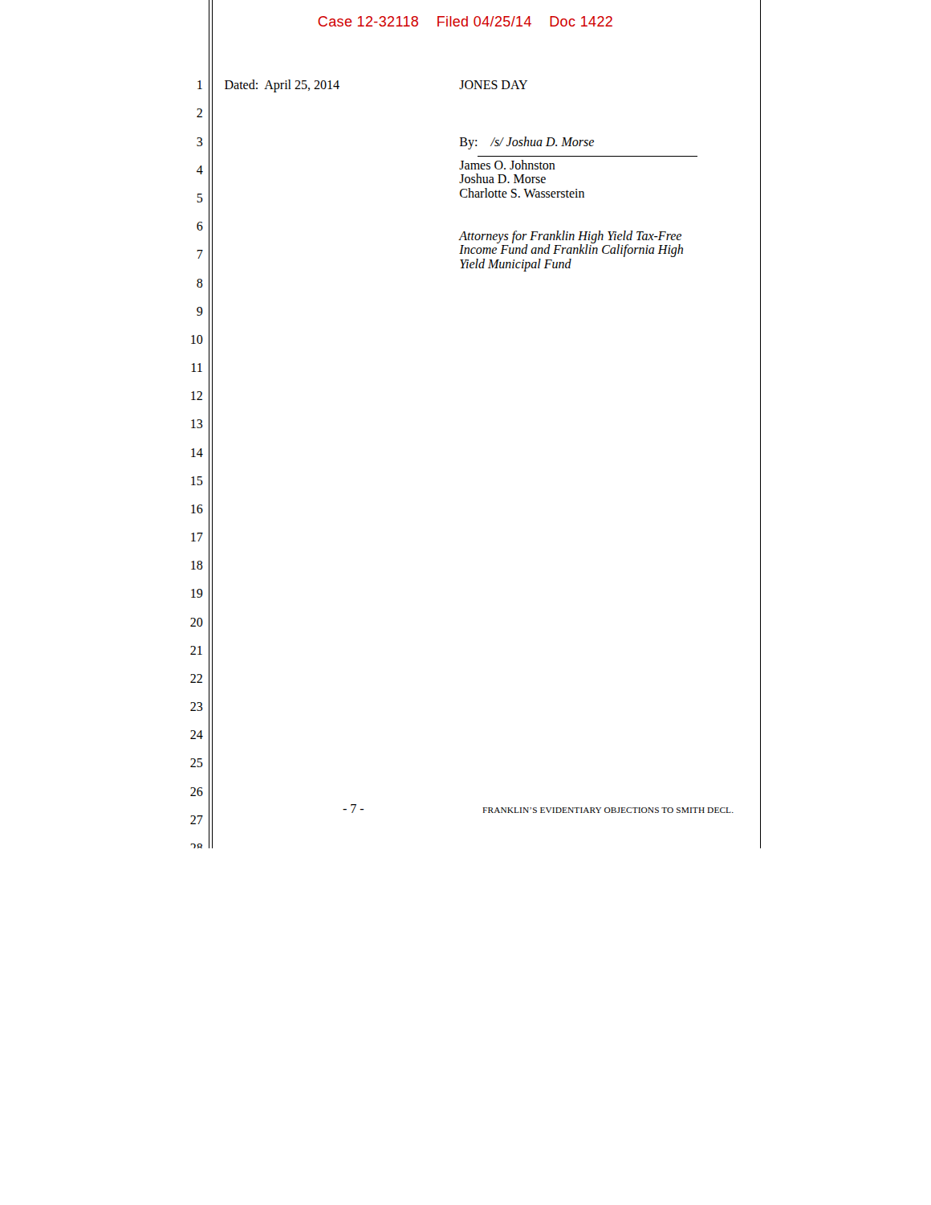Case 12-32118 Filed 04/25/14 Doc 1422
1
2
3
4
5
6
7
8
9
10
11
12
13
14
15
16
17
18
19
20
21
22
23
24
25
26
27
28
Dated: April 25, 2014
JONES DAY
By: /s/ Joshua D. Morse
James O. Johnston
Joshua D. Morse
Charlotte S. Wasserstein
Attorneys for Franklin High Yield Tax-Free
Income Fund and Franklin California High
Yield Municipal Fund
- 7 -
FRANKLIN’S EVIDENTIARY OBJECTIONS TO SMITH DECL.